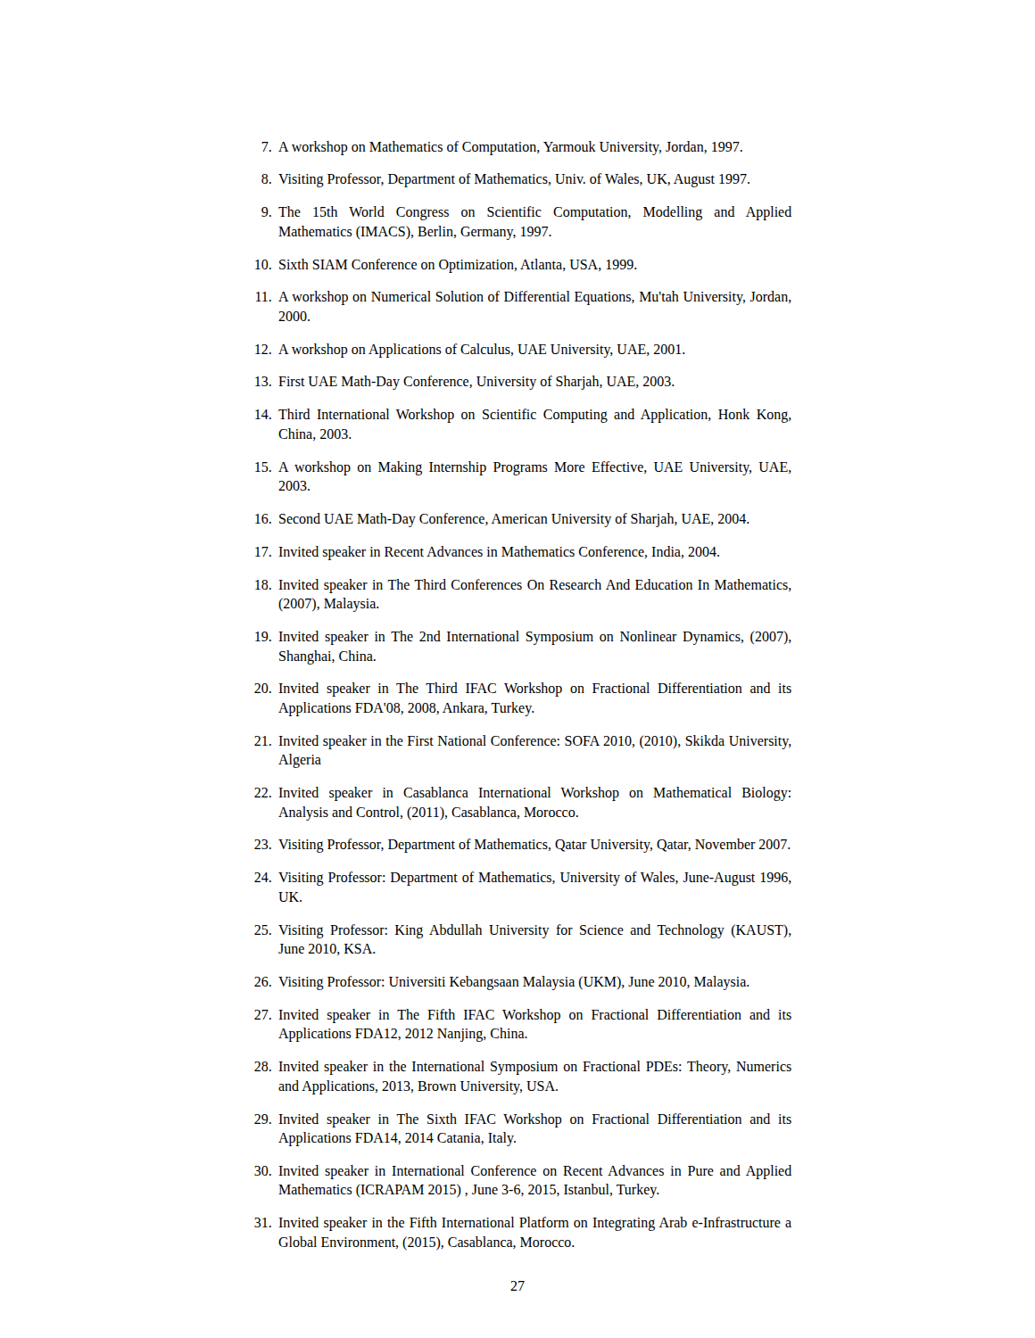7. A workshop on Mathematics of Computation, Yarmouk University, Jordan, 1997.
8. Visiting Professor, Department of Mathematics, Univ. of Wales, UK, August 1997.
9. The 15th World Congress on Scientific Computation, Modelling and Applied Mathematics (IMACS), Berlin, Germany, 1997.
10. Sixth SIAM Conference on Optimization, Atlanta, USA, 1999.
11. A workshop on Numerical Solution of Differential Equations, Mu'tah University, Jordan, 2000.
12. A workshop on Applications of Calculus, UAE University, UAE, 2001.
13. First UAE Math-Day Conference, University of Sharjah, UAE, 2003.
14. Third International Workshop on Scientific Computing and Application, Honk Kong, China, 2003.
15. A workshop on Making Internship Programs More Effective, UAE University, UAE, 2003.
16. Second UAE Math-Day Conference, American University of Sharjah, UAE, 2004.
17. Invited speaker in Recent Advances in Mathematics Conference, India, 2004.
18. Invited speaker in The Third Conferences On Research And Education In Mathematics, (2007), Malaysia.
19. Invited speaker in The 2nd International Symposium on Nonlinear Dynamics, (2007), Shanghai, China.
20. Invited speaker in The Third IFAC Workshop on Fractional Differentiation and its Applications FDA'08, 2008, Ankara, Turkey.
21. Invited speaker in the First National Conference: SOFA 2010, (2010), Skikda University, Algeria
22. Invited speaker in Casablanca International Workshop on Mathematical Biology: Analysis and Control, (2011), Casablanca, Morocco.
23. Visiting Professor, Department of Mathematics, Qatar University, Qatar, November 2007.
24. Visiting Professor: Department of Mathematics, University of Wales, June-August 1996, UK.
25. Visiting Professor: King Abdullah University for Science and Technology (KAUST), June 2010, KSA.
26. Visiting Professor: Universiti Kebangsaan Malaysia (UKM), June 2010, Malaysia.
27. Invited speaker in The Fifth IFAC Workshop on Fractional Differentiation and its Applications FDA12, 2012 Nanjing, China.
28. Invited speaker in the International Symposium on Fractional PDEs: Theory, Numerics and Applications, 2013, Brown University, USA.
29. Invited speaker in The Sixth IFAC Workshop on Fractional Differentiation and its Applications FDA14, 2014 Catania, Italy.
30. Invited speaker in International Conference on Recent Advances in Pure and Applied Mathematics (ICRAPAM 2015) , June 3-6, 2015, Istanbul, Turkey.
31. Invited speaker in the Fifth International Platform on Integrating Arab e-Infrastructure a Global Environment, (2015), Casablanca, Morocco.
27